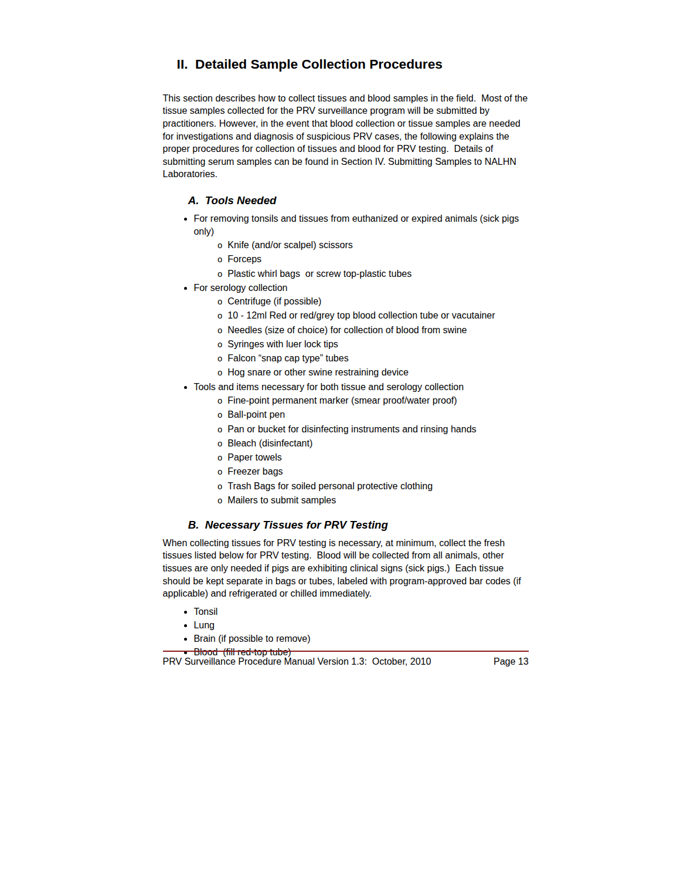II. Detailed Sample Collection Procedures
This section describes how to collect tissues and blood samples in the field. Most of the tissue samples collected for the PRV surveillance program will be submitted by practitioners. However, in the event that blood collection or tissue samples are needed for investigations and diagnosis of suspicious PRV cases, the following explains the proper procedures for collection of tissues and blood for PRV testing. Details of submitting serum samples can be found in Section IV. Submitting Samples to NALHN Laboratories.
A. Tools Needed
For removing tonsils and tissues from euthanized or expired animals (sick pigs only)
Knife (and/or scalpel) scissors
Forceps
Plastic whirl bags or screw top-plastic tubes
For serology collection
Centrifuge (if possible)
10 - 12ml Red or red/grey top blood collection tube or vacutainer
Needles (size of choice) for collection of blood from swine
Syringes with luer lock tips
Falcon “snap cap type” tubes
Hog snare or other swine restraining device
Tools and items necessary for both tissue and serology collection
Fine-point permanent marker (smear proof/water proof)
Ball-point pen
Pan or bucket for disinfecting instruments and rinsing hands
Bleach (disinfectant)
Paper towels
Freezer bags
Trash Bags for soiled personal protective clothing
Mailers to submit samples
B. Necessary Tissues for PRV Testing
When collecting tissues for PRV testing is necessary, at minimum, collect the fresh tissues listed below for PRV testing. Blood will be collected from all animals, other tissues are only needed if pigs are exhibiting clinical signs (sick pigs.) Each tissue should be kept separate in bags or tubes, labeled with program-approved bar codes (if applicable) and refrigerated or chilled immediately.
Tonsil
Lung
Brain (if possible to remove)
Blood (fill red-top tube)
PRV Surveillance Procedure Manual Version 1.3: October, 2010 Page 13